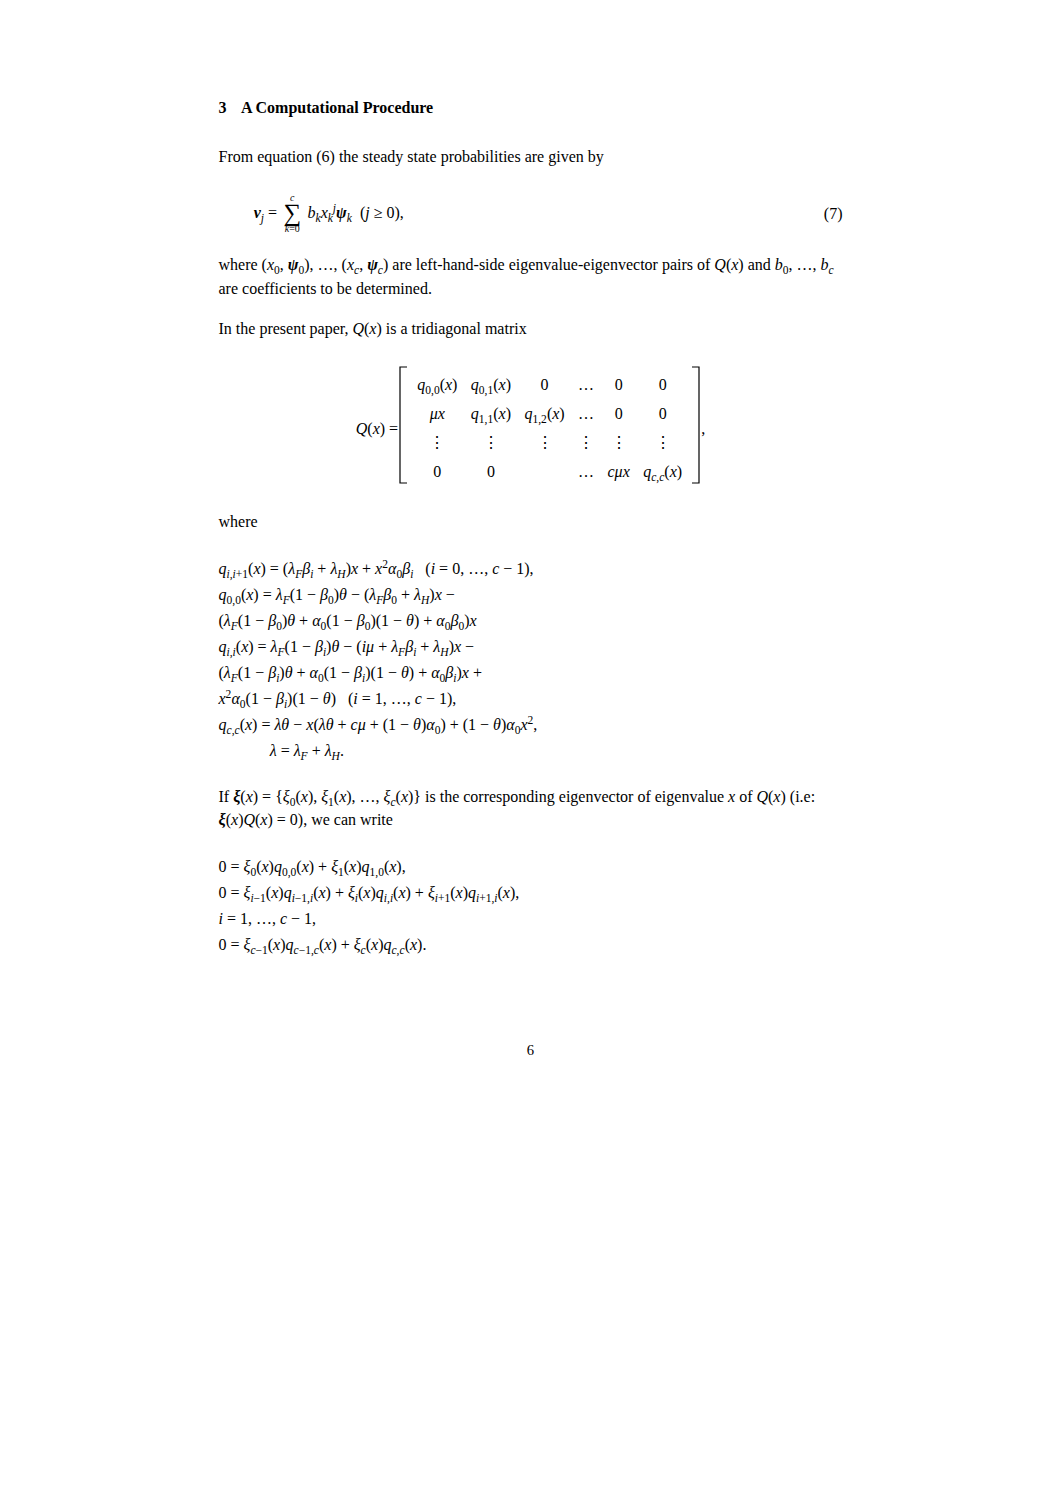3 A Computational Procedure
From equation (6) the steady state probabilities are given by
vj = c ∑ k=0 bkxkjψk (j ≥ 0),
(7)
where (x0, ψ0), …, (xc, ψc) are left-hand-side eigenvalue-eigenvector pairs of Q(x) and b0, …, bc are coefficients to be determined.
In the present paper, Q(x) is a tridiagonal matrix
| Q ( x ) = | | / q 0,0 ( x ) / q 0,1 ( x ) / 0 / … / 0 / 0 / / μx / q 1,1 ( x ) / q 1,2 ( x ) / … / 0 / 0 / / ⋮ / ⋮ / ⋮ / ⋮ / ⋮ / ⋮ / / 0 / 0 / / … / cμx / q c , c ( x ) / | | , |
where
qi,i+1(x) = (λFβi + λH)x + x2α0βi (i = 0, …, c − 1), q0,0(x) = λF(1 − β0)θ − (λFβ0 + λH)x − (λF(1 − β0)θ + α0(1 − β0)(1 − θ) + α0β0)x qi,i(x) = λF(1 − βi)θ − (iμ + λFβi + λH)x − (λF(1 − βi)θ + α0(1 − βi)(1 − θ) + α0βi)x + x2α0(1 − βi)(1 − θ) (i = 1, …, c − 1), qc,c(x) = λθ − x(λθ + cμ + (1 − θ)α0) + (1 − θ)α0x2, λ = λF + λH.
If ξ(x) = {ξ0(x), ξ1(x), …, ξc(x)} is the corresponding eigenvector of eigenvalue x of Q(x) (i.e: ξ(x)Q(x) = 0), we can write
0 = ξ0(x)q0,0(x) + ξ1(x)q1,0(x), 0 = ξi−1(x)qi−1,i(x) + ξi(x)qi,i(x) + ξi+1(x)qi+1,i(x), i = 1, …, c − 1, 0 = ξc−1(x)qc−1,c(x) + ξc(x)qc,c(x).
6